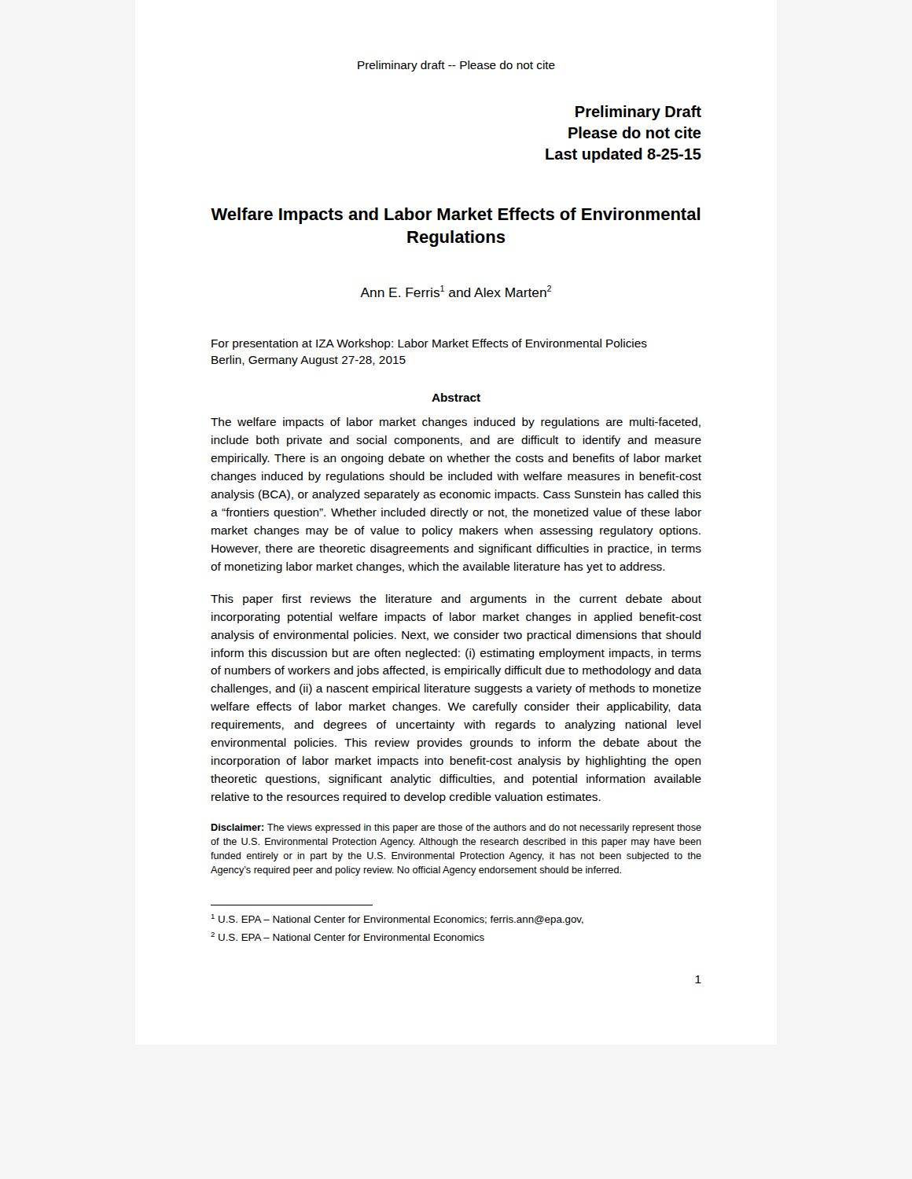Preliminary draft -- Please do not cite
Preliminary Draft
Please do not cite
Last updated 8-25-15
Welfare Impacts and Labor Market Effects of Environmental Regulations
Ann E. Ferris1 and Alex Marten2
For presentation at IZA Workshop: Labor Market Effects of Environmental Policies
Berlin, Germany August 27-28, 2015
Abstract
The welfare impacts of labor market changes induced by regulations are multi-faceted, include both private and social components, and are difficult to identify and measure empirically. There is an ongoing debate on whether the costs and benefits of labor market changes induced by regulations should be included with welfare measures in benefit-cost analysis (BCA), or analyzed separately as economic impacts. Cass Sunstein has called this a “frontiers question”. Whether included directly or not, the monetized value of these labor market changes may be of value to policy makers when assessing regulatory options. However, there are theoretic disagreements and significant difficulties in practice, in terms of monetizing labor market changes, which the available literature has yet to address.
This paper first reviews the literature and arguments in the current debate about incorporating potential welfare impacts of labor market changes in applied benefit-cost analysis of environmental policies. Next, we consider two practical dimensions that should inform this discussion but are often neglected: (i) estimating employment impacts, in terms of numbers of workers and jobs affected, is empirically difficult due to methodology and data challenges, and (ii) a nascent empirical literature suggests a variety of methods to monetize welfare effects of labor market changes. We carefully consider their applicability, data requirements, and degrees of uncertainty with regards to analyzing national level environmental policies. This review provides grounds to inform the debate about the incorporation of labor market impacts into benefit-cost analysis by highlighting the open theoretic questions, significant analytic difficulties, and potential information available relative to the resources required to develop credible valuation estimates.
Disclaimer: The views expressed in this paper are those of the authors and do not necessarily represent those of the U.S. Environmental Protection Agency. Although the research described in this paper may have been funded entirely or in part by the U.S. Environmental Protection Agency, it has not been subjected to the Agency’s required peer and policy review. No official Agency endorsement should be inferred.
1 U.S. EPA – National Center for Environmental Economics; ferris.ann@epa.gov,
2 U.S. EPA – National Center for Environmental Economics
1